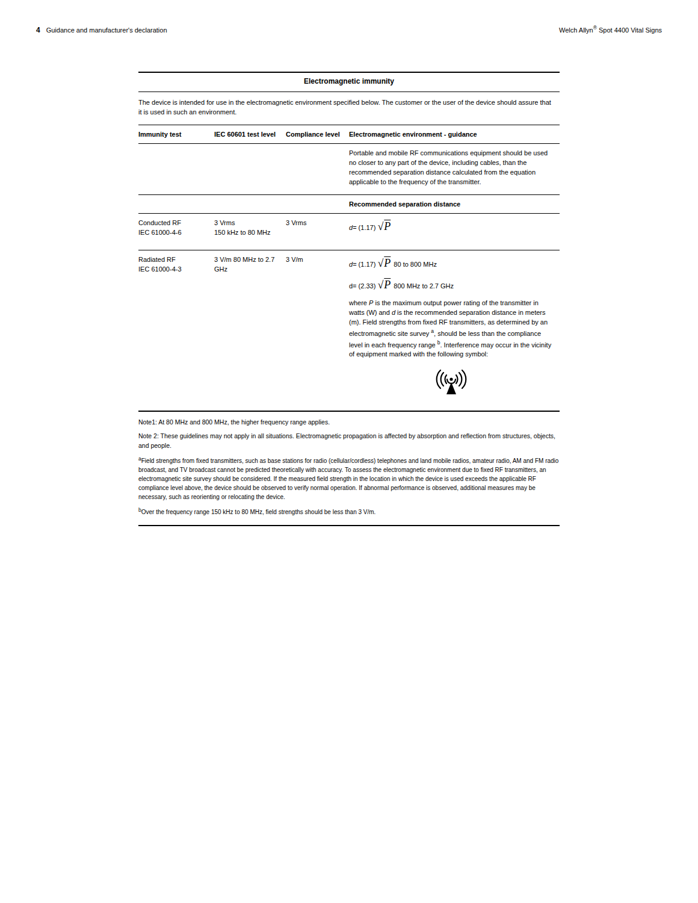4 Guidance and manufacturer's declaration
Welch Allyn® Spot 4400 Vital Signs
Electromagnetic immunity
| The device is intended for use in the electromagnetic environment specified below. The customer or the user of the device should assure that it is used in such an environment. |
| Immunity test | IEC 60601 test level | Compliance level | Electromagnetic environment - guidance |
| | | | Portable and mobile RF communications equipment should be used no closer to any part of the device, including cables, than the recommended separation distance calculated from the equation applicable to the frequency of the transmitter. |
| | | | Recommended separation distance |
| Conducted RF IEC 61000-4-6 | 3 Vrms 150 kHz to 80 MHz | 3 Vrms | d = (1.17) √ P |
| Radiated RF IEC 61000-4-3 | 3 V/m 80 MHz to 2.7 GHz | 3 V/m | d = (1.17) √ P 80 to 800 MHz d= (2.33) √ P 800 MHz to 2.7 GHz where P is the maximum output power rating of the transmitter in watts (W) and d is the recommended separation distance in meters (m). Field strengths from fixed RF transmitters, as determined by an electromagnetic site survey a , should be less than the compliance level in each frequency range b . Interference may occur in the vicinity of equipment marked with the following symbol: |
Note1: At 80 MHz and 800 MHz, the higher frequency range applies.
Note 2: These guidelines may not apply in all situations. Electromagnetic propagation is affected by absorption and reflection from structures, objects, and people.
aField strengths from fixed transmitters, such as base stations for radio (cellular/cordless) telephones and land mobile radios, amateur radio, AM and FM radio broadcast, and TV broadcast cannot be predicted theoretically with accuracy. To assess the electromagnetic environment due to fixed RF transmitters, an electromagnetic site survey should be considered. If the measured field strength in the location in which the device is used exceeds the applicable RF compliance level above, the device should be observed to verify normal operation. If abnormal performance is observed, additional measures may be necessary, such as reorienting or relocating the device.
bOver the frequency range 150 kHz to 80 MHz, field strengths should be less than 3 V/m.